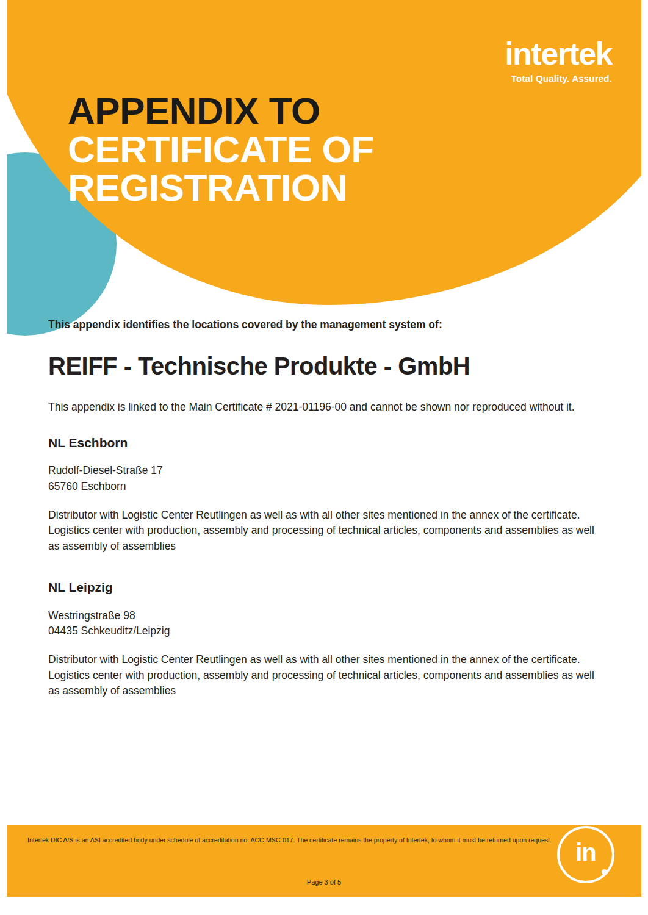intertek
Total Quality. Assured.
APPENDIX TO
CERTIFICATE OF
REGISTRATION
This appendix identifies the locations covered by the management system of:
REIFF - Technische Produkte - GmbH
This appendix is linked to the Main Certificate # 2021-01196-00 and cannot be shown nor reproduced without it.
NL Eschborn
Rudolf-Diesel-Straße 17
65760 Eschborn
Distributor with Logistic Center Reutlingen as well as with all other sites mentioned in the annex of the certificate. Logistics center with production, assembly and processing of technical articles, components and assemblies as well as assembly of assemblies
NL Leipzig
Westringstraße 98
04435 Schkeuditz/Leipzig
Distributor with Logistic Center Reutlingen as well as with all other sites mentioned in the annex of the certificate. Logistics center with production, assembly and processing of technical articles, components and assemblies as well as assembly of assemblies
Intertek DIC A/S is an ASI accredited body under schedule of accreditation no. ACC-MSC-017. The certificate remains the property of Intertek, to whom it must be returned upon request.
in
Page 3 of 5